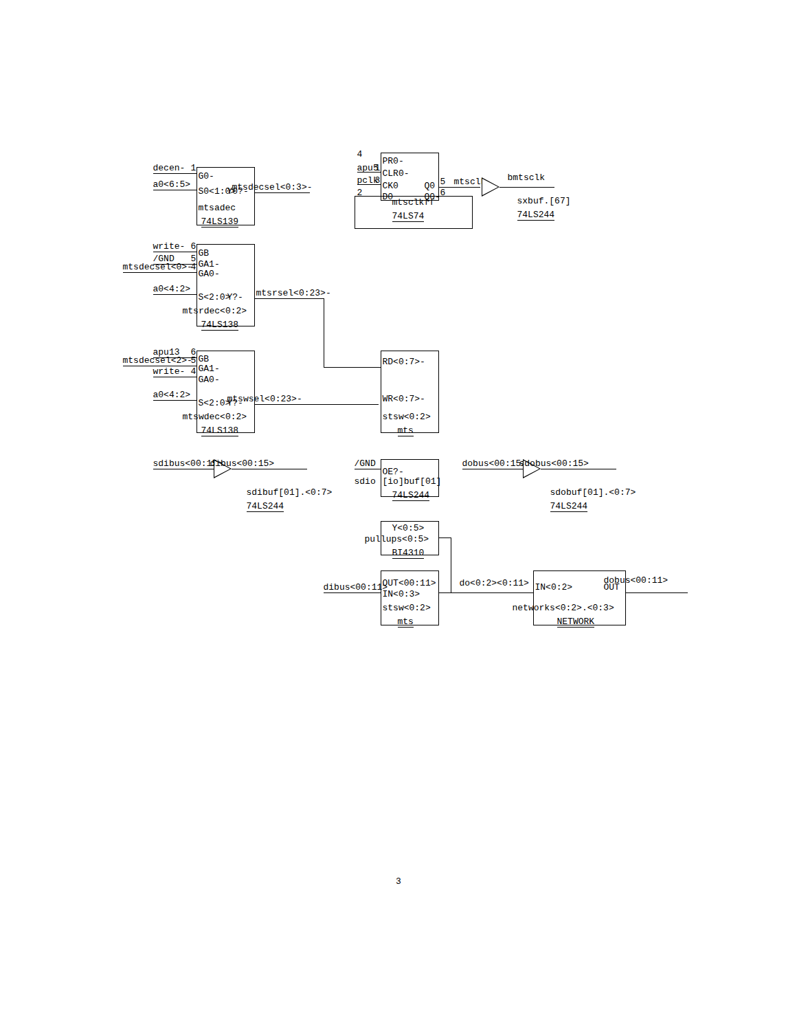decen-
1
G0-
a0<6:5>
S0<1:0>
Y0?-
mtsdecsel<0:3>-
mtsadec
74LS139
4
PR0-
apu5
1
CLR0-
pclk
3
CK0
Q0
5
mtsclk
2
D0
Q0-
6
mtsclkff
74LS74
bmtsclk
sxbuf.[67]
74LS244
write-
6
GB
/GND
5
GA1-
mtsdecsel<0>-
4
GA0-
a0<4:2>
S<2:0>
Y?-
mtsrsel<0:23>-
mtsrdec<0:2>
74LS138
apu13
6
GB
mtsdecsel<2>-
5
GA1-
write-
4
GA0-
a0<4:2>
S<2:0>
Y?-
mtswsel<0:23>-
mtswdec<0:2>
74LS138
RD<0:7>-
WR<0:7>-
stsw<0:2>
mts
sdibus<00:15>
dibus<00:15>
sdibuf[01].<0:7>
74LS244
/GND
OE?-
sdio
[io]buf[01]
74LS244
dobus<00:15>
sdobus<00:15>
sdobuf[01].<0:7>
74LS244
Y<0:5>
pullups<0:5>
BI4310
dibus<00:11>
OUT<00:11>
IN<0:3>
stsw<0:2>
mts
do<0:2><0:11>
IN<0:2>
OUT
dobus<00:11>
networks<0:2>.<0:3>
NETWORK
3